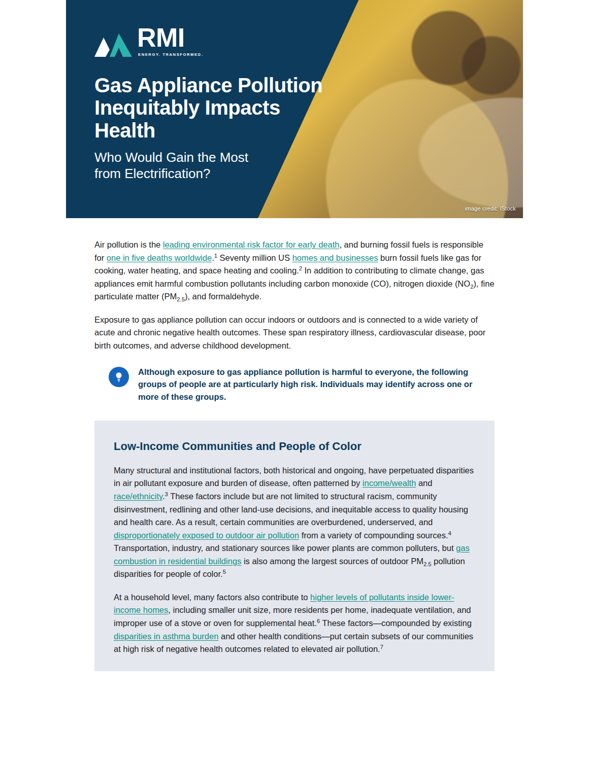image credit: iStock
RMI ENERGY. TRANSFORMED.
Gas Appliance Pollution
Inequitably Impacts
Health
Who Would Gain the Most
from Electrification?
Air pollution is the leading environmental risk factor for early death, and burning fossil fuels is responsible for one in five deaths worldwide.1 Seventy million US homes and businesses burn fossil fuels like gas for cooking, water heating, and space heating and cooling.2 In addition to contributing to climate change, gas appliances emit harmful combustion pollutants including carbon monoxide (CO), nitrogen dioxide (NO2), fine particulate matter (PM2.5), and formaldehyde.
Exposure to gas appliance pollution can occur indoors or outdoors and is connected to a wide variety of acute and chronic negative health outcomes. These span respiratory illness, cardiovascular disease, poor birth outcomes, and adverse childhood development.
Although exposure to gas appliance pollution is harmful to everyone, the following groups of people are at particularly high risk. Individuals may identify across one or more of these groups.
Low-Income Communities and People of Color
Many structural and institutional factors, both historical and ongoing, have perpetuated disparities in air pollutant exposure and burden of disease, often patterned by income/wealth and race/ethnicity.3 These factors include but are not limited to structural racism, community disinvestment, redlining and other land-use decisions, and inequitable access to quality housing and health care. As a result, certain communities are overburdened, underserved, and disproportionately exposed to outdoor air pollution from a variety of compounding sources.4 Transportation, industry, and stationary sources like power plants are common polluters, but gas combustion in residential buildings is also among the largest sources of outdoor PM2.5 pollution disparities for people of color.5
At a household level, many factors also contribute to higher levels of pollutants inside lower-income homes, including smaller unit size, more residents per home, inadequate ventilation, and improper use of a stove or oven for supplemental heat.6 These factors—compounded by existing disparities in asthma burden and other health conditions—put certain subsets of our communities at high risk of negative health outcomes related to elevated air pollution.7